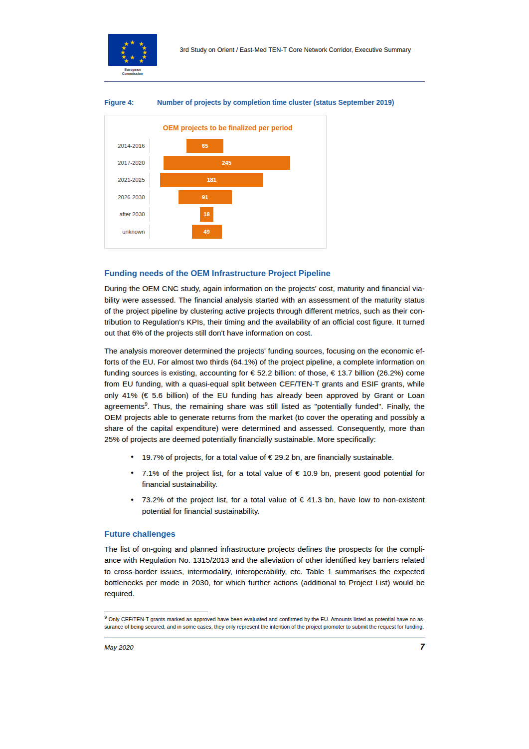★ ★ ★ ★ ★ ★ ★ ★ ★ ★ ★ ★
European
Commission
3rd Study on Orient / East-Med TEN-T Core Network Corridor, Executive Summary
Figure 4: Number of projects by completion time cluster (status September 2019)
OEM projects to be finalized per period
2014-2016
65
2017-2020
245
2021-2025
181
2026-2030
91
after 2030
18
unknown
49
Funding needs of the OEM Infrastructure Project Pipeline
During the OEM CNC study, again information on the projects' cost, maturity and financial viability were assessed. The financial analysis started with an assessment of the maturity status of the project pipeline by clustering active projects through different metrics, such as their contribution to Regulation's KPIs, their timing and the availability of an official cost figure. It turned out that 6% of the projects still don't have information on cost.
The analysis moreover determined the projects' funding sources, focusing on the economic efforts of the EU. For almost two thirds (64.1%) of the project pipeline, a complete information on funding sources is existing, accounting for € 52.2 billion: of those, € 13.7 billion (26.2%) come from EU funding, with a quasi-equal split between CEF/TEN-T grants and ESIF grants, while only 41% (€ 5.6 billion) of the EU funding has already been approved by Grant or Loan agreements9. Thus, the remaining share was still listed as "potentially funded". Finally, the OEM projects able to generate returns from the market (to cover the operating and possibly a share of the capital expenditure) were determined and assessed. Consequently, more than 25% of projects are deemed potentially financially sustainable. More specifically:
19.7% of projects, for a total value of € 29.2 bn, are financially sustainable.
7.1% of the project list, for a total value of € 10.9 bn, present good potential for financial sustainability.
73.2% of the project list, for a total value of € 41.3 bn, have low to non-existent potential for financial sustainability.
Future challenges
The list of on-going and planned infrastructure projects defines the prospects for the compliance with Regulation No. 1315/2013 and the alleviation of other identified key barriers related to cross-border issues, intermodality, interoperability, etc. Table 1 summarises the expected bottlenecks per mode in 2030, for which further actions (additional to Project List) would be required.
9 Only CEF/TEN-T grants marked as approved have been evaluated and confirmed by the EU. Amounts listed as potential have no assurance of being secured, and in some cases, they only represent the intention of the project promoter to submit the request for funding.
May 2020 7